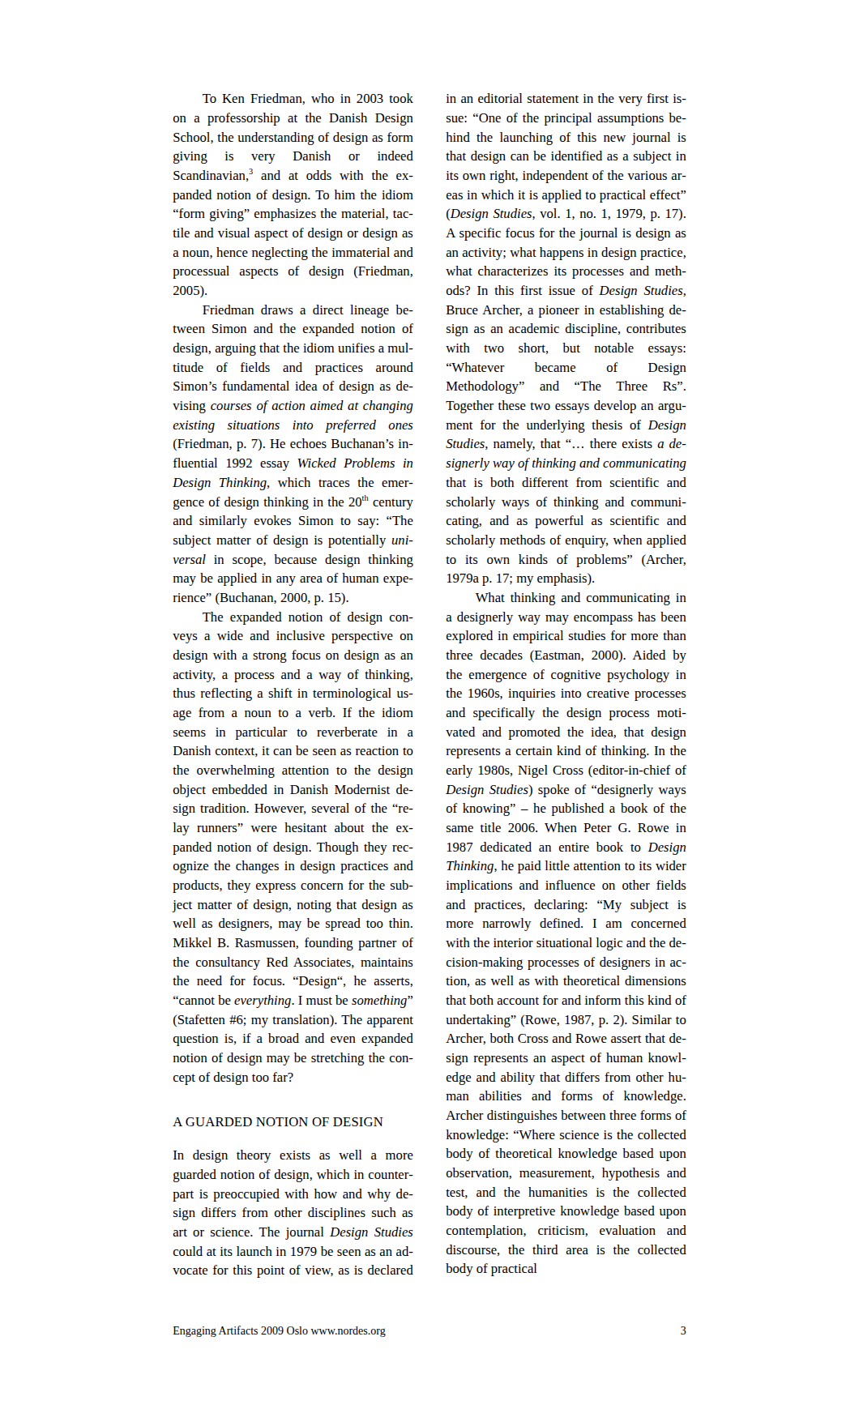To Ken Friedman, who in 2003 took on a professorship at the Danish Design School, the understanding of design as form giving is very Danish or indeed Scandinavian,3 and at odds with the expanded notion of design. To him the idiom “form giving” emphasizes the material, tactile and visual aspect of design or design as a noun, hence neglecting the immaterial and processual aspects of design (Friedman, 2005).
Friedman draws a direct lineage between Simon and the expanded notion of design, arguing that the idiom unifies a multitude of fields and practices around Simon’s fundamental idea of design as devising courses of action aimed at changing existing situations into preferred ones (Friedman, p. 7). He echoes Buchanan’s influential 1992 essay Wicked Problems in Design Thinking, which traces the emergence of design thinking in the 20th century and similarly evokes Simon to say: “The subject matter of design is potentially universal in scope, because design thinking may be applied in any area of human experience” (Buchanan, 2000, p. 15).
The expanded notion of design conveys a wide and inclusive perspective on design with a strong focus on design as an activity, a process and a way of thinking, thus reflecting a shift in terminological usage from a noun to a verb. If the idiom seems in particular to reverberate in a Danish context, it can be seen as reaction to the overwhelming attention to the design object embedded in Danish Modernist design tradition. However, several of the “relay runners” were hesitant about the expanded notion of design. Though they recognize the changes in design practices and products, they express concern for the subject matter of design, noting that design as well as designers, may be spread too thin. Mikkel B. Rasmussen, founding partner of the consultancy Red Associates, maintains the need for focus. “Design“, he asserts, “cannot be everything. I must be something” (Stafetten #6; my translation). The apparent question is, if a broad and even expanded notion of design may be stretching the concept of design too far?
A guarded notion of design
In design theory exists as well a more guarded notion of design, which in counterpart is preoccupied with how and why design differs from other disciplines such as art or science. The journal Design Studies could at its launch in 1979 be seen as an advocate for this point of view, as is declared in an editorial statement in the very first issue: “One of the principal assumptions behind the launching of this new journal is that design can be identified as a subject in its own right, independent of the various areas in which it is applied to practical effect” (Design Studies, vol. 1, no. 1, 1979, p. 17). A specific focus for the journal is design as an activity; what happens in design practice, what characterizes its processes and methods? In this first issue of Design Studies, Bruce Archer, a pioneer in establishing design as an academic discipline, contributes with two short, but notable essays: “Whatever became of Design Methodology” and “The Three Rs”. Together these two essays develop an argument for the underlying thesis of Design Studies, namely, that “… there exists a designerly way of thinking and communicating that is both different from scientific and scholarly ways of thinking and communicating, and as powerful as scientific and scholarly methods of enquiry, when applied to its own kinds of problems” (Archer, 1979a p. 17; my emphasis).
What thinking and communicating in a designerly way may encompass has been explored in empirical studies for more than three decades (Eastman, 2000). Aided by the emergence of cognitive psychology in the 1960s, inquiries into creative processes and specifically the design process motivated and promoted the idea, that design represents a certain kind of thinking. In the early 1980s, Nigel Cross (editor-in-chief of Design Studies) spoke of “designerly ways of knowing” – he published a book of the same title 2006. When Peter G. Rowe in 1987 dedicated an entire book to Design Thinking, he paid little attention to its wider implications and influence on other fields and practices, declaring: “My subject is more narrowly defined. I am concerned with the interior situational logic and the decision-making processes of designers in action, as well as with theoretical dimensions that both account for and inform this kind of undertaking” (Rowe, 1987, p. 2). Similar to Archer, both Cross and Rowe assert that design represents an aspect of human knowledge and ability that differs from other human abilities and forms of knowledge. Archer distinguishes between three forms of knowledge: “Where science is the collected body of theoretical knowledge based upon observation, measurement, hypothesis and test, and the humanities is the collected body of interpretive knowledge based upon contemplation, criticism, evaluation and discourse, the third area is the collected body of practical
Engaging Artifacts 2009 Oslo www.nordes.org
3